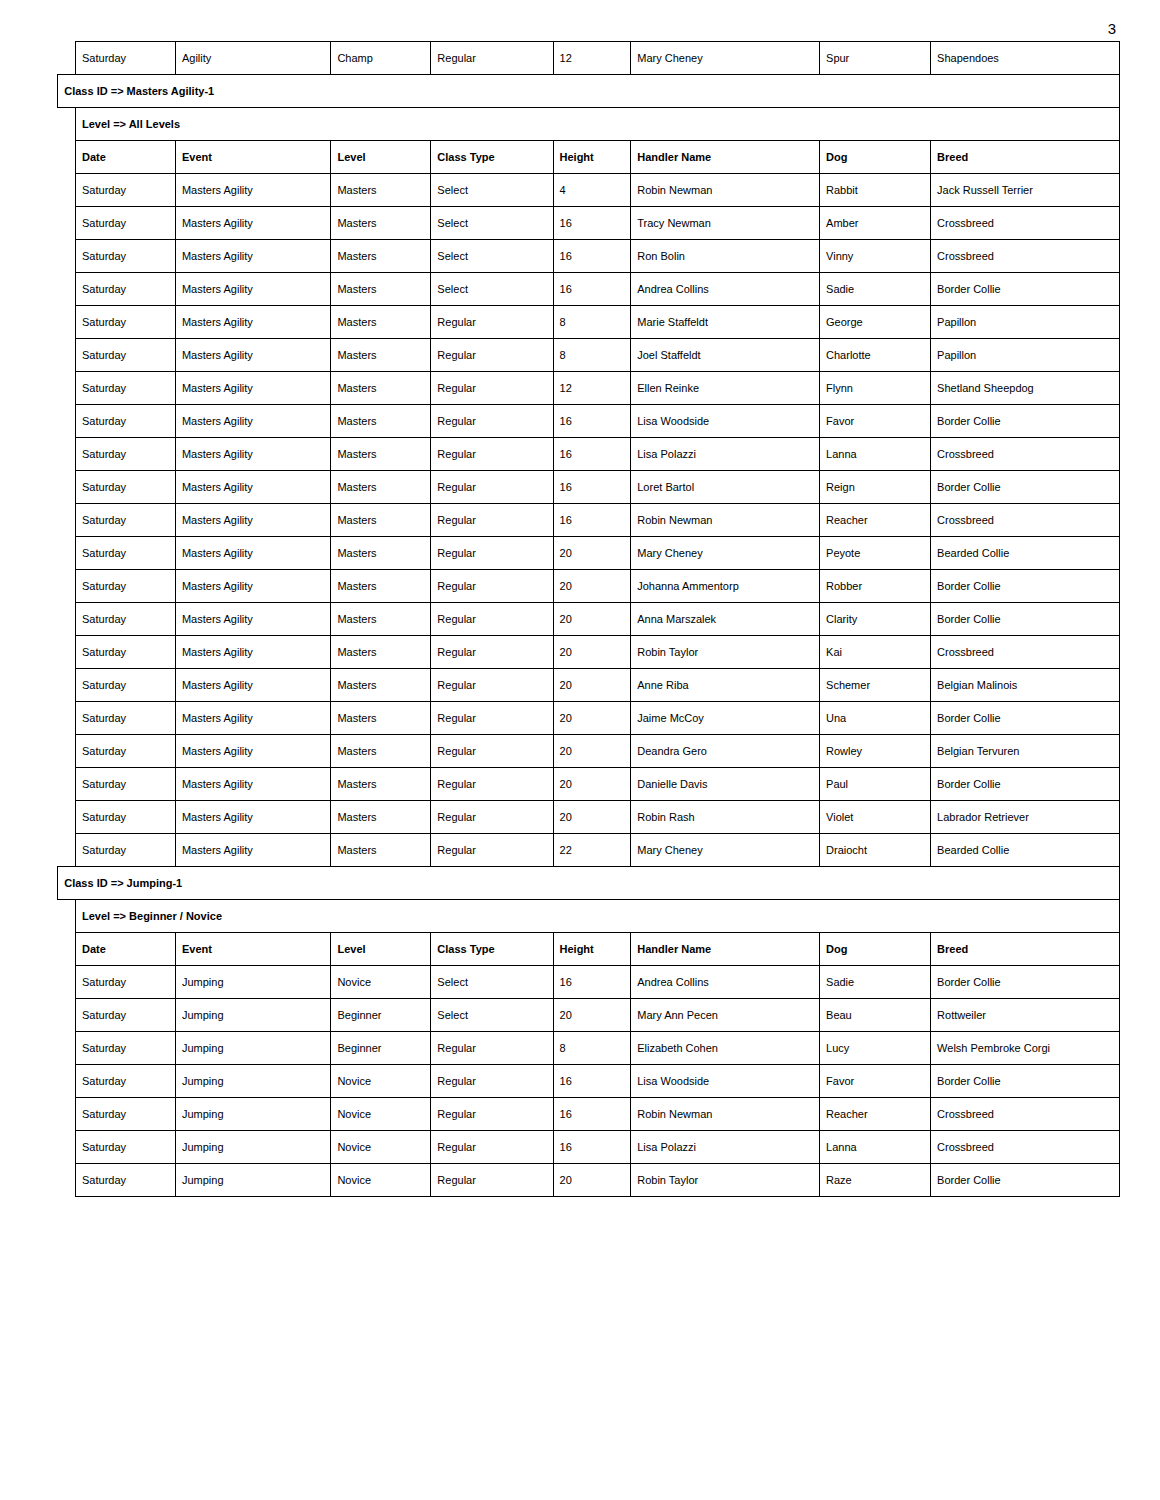3
| | | Saturday | Agility | Champ | Regular | 12 | Mary Cheney | Spur | Shapendoes |
| | Class ID => Masters Agility-1 |
| | | Level => All Levels |
| | | Date | Event | Level | Class Type | Height | Handler Name | Dog | Breed |
| | | Saturday | Masters Agility | Masters | Select | 4 | Robin Newman | Rabbit | Jack Russell Terrier |
| | | Saturday | Masters Agility | Masters | Select | 16 | Tracy Newman | Amber | Crossbreed |
| | | Saturday | Masters Agility | Masters | Select | 16 | Ron Bolin | Vinny | Crossbreed |
| | | Saturday | Masters Agility | Masters | Select | 16 | Andrea Collins | Sadie | Border Collie |
| | | Saturday | Masters Agility | Masters | Regular | 8 | Marie Staffeldt | George | Papillon |
| | | Saturday | Masters Agility | Masters | Regular | 8 | Joel Staffeldt | Charlotte | Papillon |
| | | Saturday | Masters Agility | Masters | Regular | 12 | Ellen Reinke | Flynn | Shetland Sheepdog |
| | | Saturday | Masters Agility | Masters | Regular | 16 | Lisa Woodside | Favor | Border Collie |
| | | Saturday | Masters Agility | Masters | Regular | 16 | Lisa Polazzi | Lanna | Crossbreed |
| | | Saturday | Masters Agility | Masters | Regular | 16 | Loret Bartol | Reign | Border Collie |
| | | Saturday | Masters Agility | Masters | Regular | 16 | Robin Newman | Reacher | Crossbreed |
| | | Saturday | Masters Agility | Masters | Regular | 20 | Mary Cheney | Peyote | Bearded Collie |
| | | Saturday | Masters Agility | Masters | Regular | 20 | Johanna Ammentorp | Robber | Border Collie |
| | | Saturday | Masters Agility | Masters | Regular | 20 | Anna Marszalek | Clarity | Border Collie |
| | | Saturday | Masters Agility | Masters | Regular | 20 | Robin Taylor | Kai | Crossbreed |
| | | Saturday | Masters Agility | Masters | Regular | 20 | Anne Riba | Schemer | Belgian Malinois |
| | | Saturday | Masters Agility | Masters | Regular | 20 | Jaime McCoy | Una | Border Collie |
| | | Saturday | Masters Agility | Masters | Regular | 20 | Deandra Gero | Rowley | Belgian Tervuren |
| | | Saturday | Masters Agility | Masters | Regular | 20 | Danielle Davis | Paul | Border Collie |
| | | Saturday | Masters Agility | Masters | Regular | 20 | Robin Rash | Violet | Labrador Retriever |
| | | Saturday | Masters Agility | Masters | Regular | 22 | Mary Cheney | Draiocht | Bearded Collie |
| | Class ID => Jumping-1 |
| | | Level => Beginner / Novice |
| | | Date | Event | Level | Class Type | Height | Handler Name | Dog | Breed |
| | | Saturday | Jumping | Novice | Select | 16 | Andrea Collins | Sadie | Border Collie |
| | | Saturday | Jumping | Beginner | Select | 20 | Mary Ann Pecen | Beau | Rottweiler |
| | | Saturday | Jumping | Beginner | Regular | 8 | Elizabeth Cohen | Lucy | Welsh Pembroke Corgi |
| | | Saturday | Jumping | Novice | Regular | 16 | Lisa Woodside | Favor | Border Collie |
| | | Saturday | Jumping | Novice | Regular | 16 | Robin Newman | Reacher | Crossbreed |
| | | Saturday | Jumping | Novice | Regular | 16 | Lisa Polazzi | Lanna | Crossbreed |
| | | Saturday | Jumping | Novice | Regular | 20 | Robin Taylor | Raze | Border Collie |